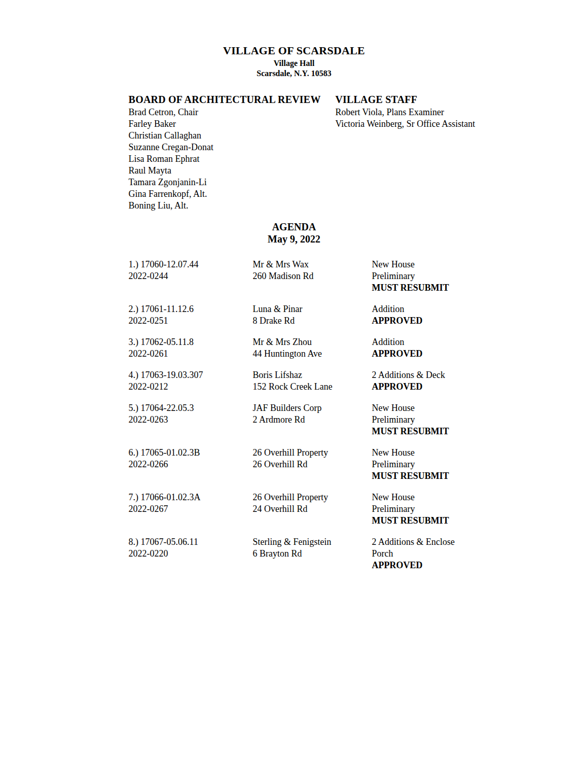VILLAGE OF SCARSDALE
Village Hall
Scarsdale, N.Y. 10583
| BOARD OF ARCHITECTURAL REVIEW Brad Cetron, Chair Farley Baker Christian Callaghan Suzanne Cregan-Donat Lisa Roman Ephrat Raul Mayta Tamara Zgonjanin-Li Gina Farrenkopf, Alt. Boning Liu, Alt. | VILLAGE STAFF Robert Viola, Plans Examiner Victoria Weinberg, Sr Office Assistant |
AGENDA May 9, 2022
| 1.) 17060-12.07.44 2022-0244 | Mr & Mrs Wax 260 Madison Rd | New House Preliminary MUST RESUBMIT |
| 2.) 17061-11.12.6 2022-0251 | Luna & Pinar 8 Drake Rd | Addition APPROVED |
| 3.) 17062-05.11.8 2022-0261 | Mr & Mrs Zhou 44 Huntington Ave | Addition APPROVED |
| 4.) 17063-19.03.307 2022-0212 | Boris Lifshaz 152 Rock Creek Lane | 2 Additions & Deck APPROVED |
| 5.) 17064-22.05.3 2022-0263 | JAF Builders Corp 2 Ardmore Rd | New House Preliminary MUST RESUBMIT |
| 6.) 17065-01.02.3B 2022-0266 | 26 Overhill Property 26 Overhill Rd | New House Preliminary MUST RESUBMIT |
| 7.) 17066-01.02.3A 2022-0267 | 26 Overhill Property 24 Overhill Rd | New House Preliminary MUST RESUBMIT |
| 8.) 17067-05.06.11 2022-0220 | Sterling & Fenigstein 6 Brayton Rd | 2 Additions & Enclose Porch APPROVED |